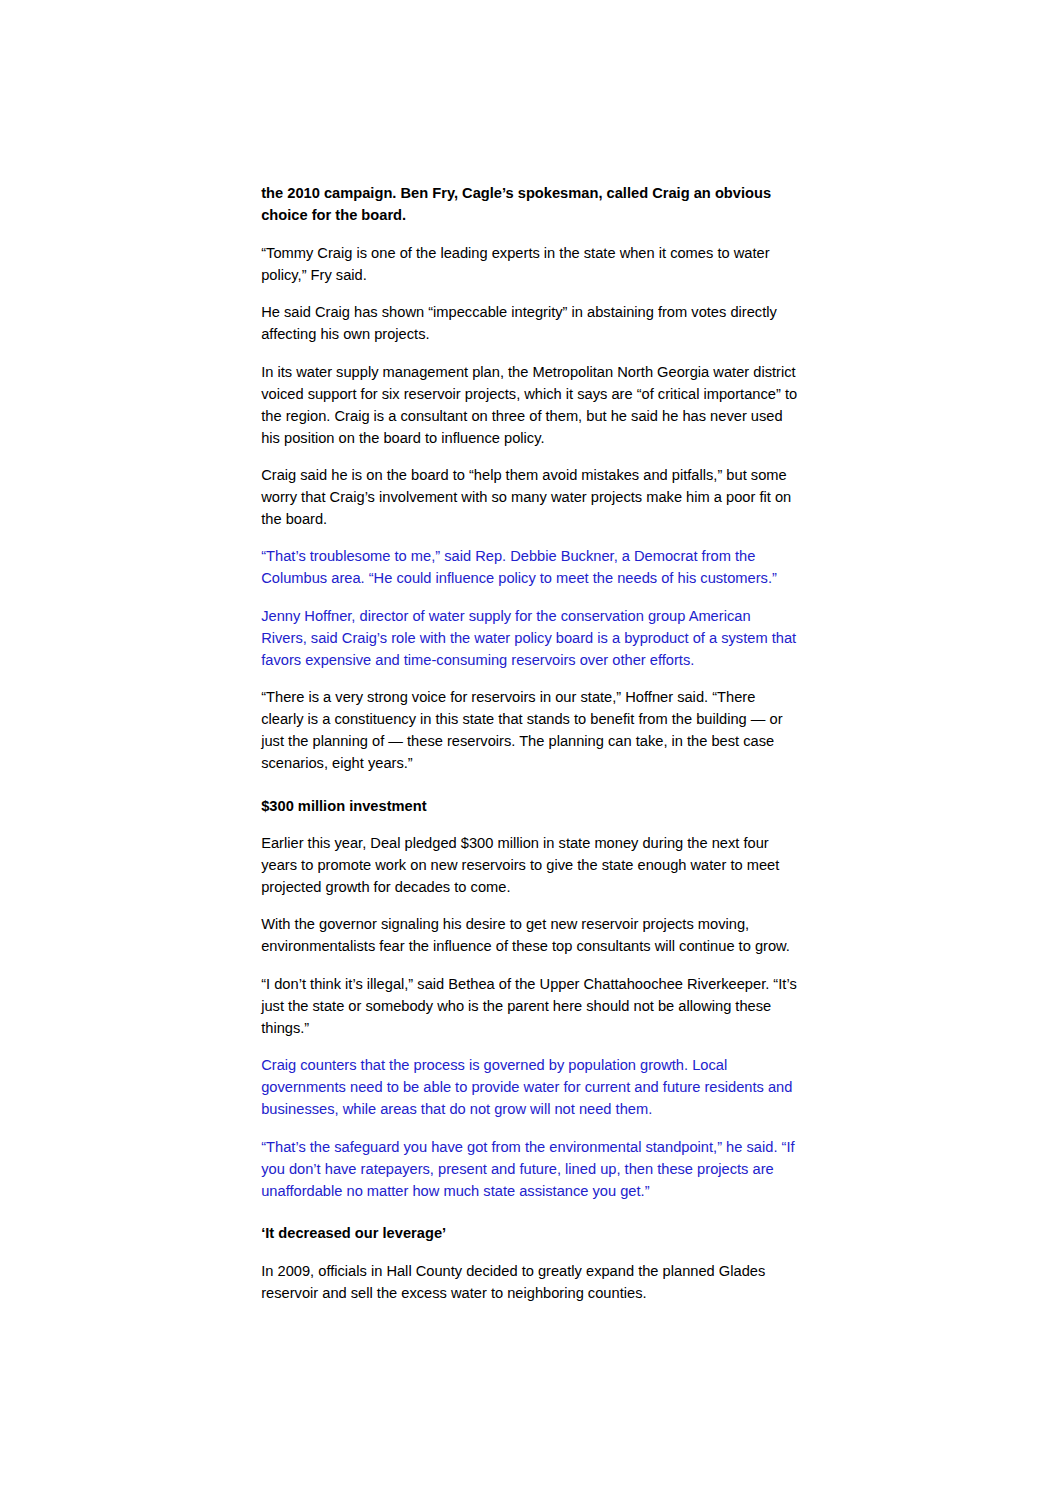the 2010 campaign. Ben Fry, Cagle’s spokesman, called Craig an obvious choice for the board.
“Tommy Craig is one of the leading experts in the state when it comes to water policy,” Fry said.
He said Craig has shown “impeccable integrity” in abstaining from votes directly affecting his own projects.
In its water supply management plan, the Metropolitan North Georgia water district voiced support for six reservoir projects, which it says are “of critical importance” to the region. Craig is a consultant on three of them, but he said he has never used his position on the board to influence policy.
Craig said he is on the board to “help them avoid mistakes and pitfalls,” but some worry that Craig’s involvement with so many water projects make him a poor fit on the board.
“That’s troublesome to me,” said Rep. Debbie Buckner, a Democrat from the Columbus area. “He could influence policy to meet the needs of his customers.”
Jenny Hoffner, director of water supply for the conservation group American Rivers, said Craig’s role with the water policy board is a byproduct of a system that favors expensive and time-consuming reservoirs over other efforts.
“There is a very strong voice for reservoirs in our state,” Hoffner said. “There clearly is a constituency in this state that stands to benefit from the building — or just the planning of — these reservoirs. The planning can take, in the best case scenarios, eight years.”
$300 million investment
Earlier this year, Deal pledged $300 million in state money during the next four years to promote work on new reservoirs to give the state enough water to meet projected growth for decades to come.
With the governor signaling his desire to get new reservoir projects moving, environmentalists fear the influence of these top consultants will continue to grow.
“I don’t think it’s illegal,” said Bethea of the Upper Chattahoochee Riverkeeper. “It’s just the state or somebody who is the parent here should not be allowing these things.”
Craig counters that the process is governed by population growth. Local governments need to be able to provide water for current and future residents and businesses, while areas that do not grow will not need them.
“That’s the safeguard you have got from the environmental standpoint,” he said. “If you don’t have ratepayers, present and future, lined up, then these projects are unaffordable no matter how much state assistance you get.”
‘It decreased our leverage’
In 2009, officials in Hall County decided to greatly expand the planned Glades reservoir and sell the excess water to neighboring counties.